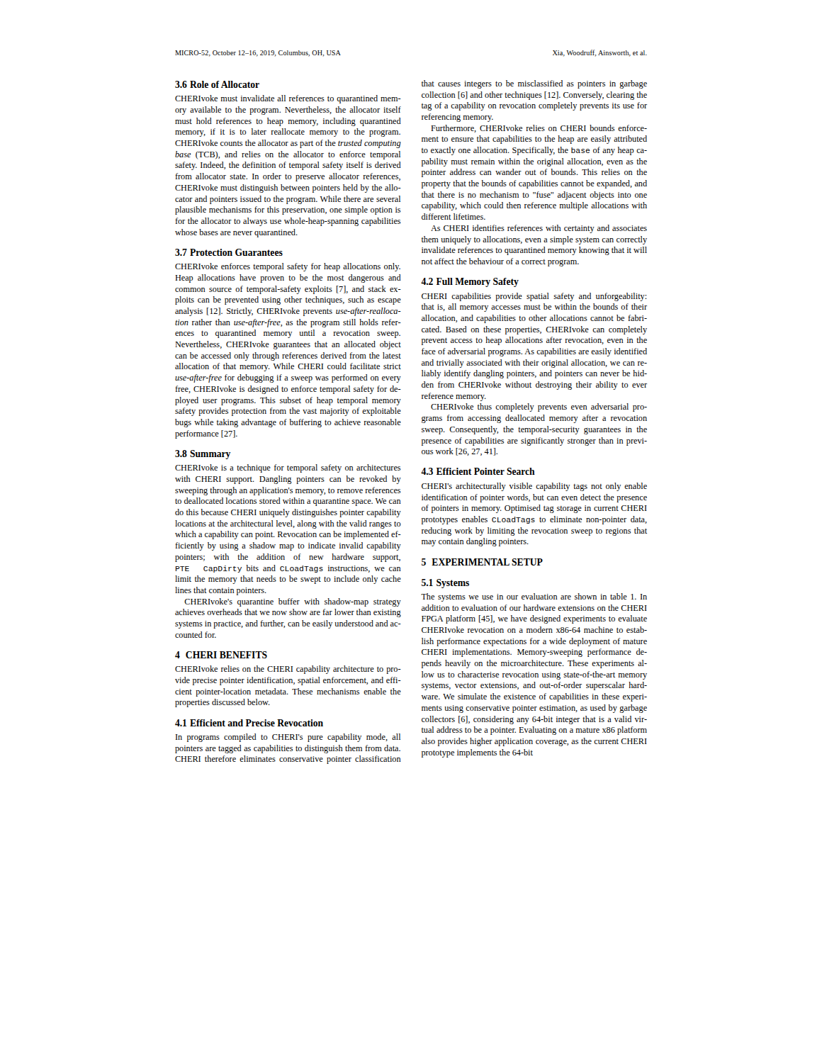MICRO-52, October 12–16, 2019, Columbus, OH, USA
Xia, Woodruff, Ainsworth, et al.
3.6 Role of Allocator
CHERIvoke must invalidate all references to quarantined memory available to the program. Nevertheless, the allocator itself must hold references to heap memory, including quarantined memory, if it is to later reallocate memory to the program. CHERIvoke counts the allocator as part of the trusted computing base (TCB), and relies on the allocator to enforce temporal safety. Indeed, the definition of temporal safety itself is derived from allocator state. In order to preserve allocator references, CHERIvoke must distinguish between pointers held by the allocator and pointers issued to the program. While there are several plausible mechanisms for this preservation, one simple option is for the allocator to always use whole-heap-spanning capabilities whose bases are never quarantined.
3.7 Protection Guarantees
CHERIvoke enforces temporal safety for heap allocations only. Heap allocations have proven to be the most dangerous and common source of temporal-safety exploits [7], and stack exploits can be prevented using other techniques, such as escape analysis [12]. Strictly, CHERIvoke prevents use-after-reallocation rather than use-after-free, as the program still holds references to quarantined memory until a revocation sweep. Nevertheless, CHERIvoke guarantees that an allocated object can be accessed only through references derived from the latest allocation of that memory. While CHERI could facilitate strict use-after-free for debugging if a sweep was performed on every free, CHERIvoke is designed to enforce temporal safety for deployed user programs. This subset of heap temporal memory safety provides protection from the vast majority of exploitable bugs while taking advantage of buffering to achieve reasonable performance [27].
3.8 Summary
CHERIvoke is a technique for temporal safety on architectures with CHERI support. Dangling pointers can be revoked by sweeping through an application's memory, to remove references to deallocated locations stored within a quarantine space. We can do this because CHERI uniquely distinguishes pointer capability locations at the architectural level, along with the valid ranges to which a capability can point. Revocation can be implemented efficiently by using a shadow map to indicate invalid capability pointers; with the addition of new hardware support, PTE CapDirty bits and CLoadTags instructions, we can limit the memory that needs to be swept to include only cache lines that contain pointers.
CHERIvoke's quarantine buffer with shadow-map strategy achieves overheads that we now show are far lower than existing systems in practice, and further, can be easily understood and accounted for.
4 CHERI BENEFITS
CHERIvoke relies on the CHERI capability architecture to provide precise pointer identification, spatial enforcement, and efficient pointer-location metadata. These mechanisms enable the properties discussed below.
4.1 Efficient and Precise Revocation
In programs compiled to CHERI's pure capability mode, all pointers are tagged as capabilities to distinguish them from data. CHERI therefore eliminates conservative pointer classification that causes integers to be misclassified as pointers in garbage collection [6] and other techniques [12]. Conversely, clearing the tag of a capability on revocation completely prevents its use for referencing memory.
Furthermore, CHERIvoke relies on CHERI bounds enforcement to ensure that capabilities to the heap are easily attributed to exactly one allocation. Specifically, the base of any heap capability must remain within the original allocation, even as the pointer address can wander out of bounds. This relies on the property that the bounds of capabilities cannot be expanded, and that there is no mechanism to "fuse" adjacent objects into one capability, which could then reference multiple allocations with different lifetimes.
As CHERI identifies references with certainty and associates them uniquely to allocations, even a simple system can correctly invalidate references to quarantined memory knowing that it will not affect the behaviour of a correct program.
4.2 Full Memory Safety
CHERI capabilities provide spatial safety and unforgeability: that is, all memory accesses must be within the bounds of their allocation, and capabilities to other allocations cannot be fabricated. Based on these properties, CHERIvoke can completely prevent access to heap allocations after revocation, even in the face of adversarial programs. As capabilities are easily identified and trivially associated with their original allocation, we can reliably identify dangling pointers, and pointers can never be hidden from CHERIvoke without destroying their ability to ever reference memory.
CHERIvoke thus completely prevents even adversarial programs from accessing deallocated memory after a revocation sweep. Consequently, the temporal-security guarantees in the presence of capabilities are significantly stronger than in previous work [26, 27, 41].
4.3 Efficient Pointer Search
CHERI's architecturally visible capability tags not only enable identification of pointer words, but can even detect the presence of pointers in memory. Optimised tag storage in current CHERI prototypes enables CLoadTags to eliminate non-pointer data, reducing work by limiting the revocation sweep to regions that may contain dangling pointers.
5 EXPERIMENTAL SETUP
5.1 Systems
The systems we use in our evaluation are shown in table 1. In addition to evaluation of our hardware extensions on the CHERI FPGA platform [45], we have designed experiments to evaluate CHERIvoke revocation on a modern x86-64 machine to establish performance expectations for a wide deployment of mature CHERI implementations. Memory-sweeping performance depends heavily on the microarchitecture. These experiments allow us to characterise revocation using state-of-the-art memory systems, vector extensions, and out-of-order superscalar hardware. We simulate the existence of capabilities in these experiments using conservative pointer estimation, as used by garbage collectors [6], considering any 64-bit integer that is a valid virtual address to be a pointer. Evaluating on a mature x86 platform also provides higher application coverage, as the current CHERI prototype implements the 64-bit